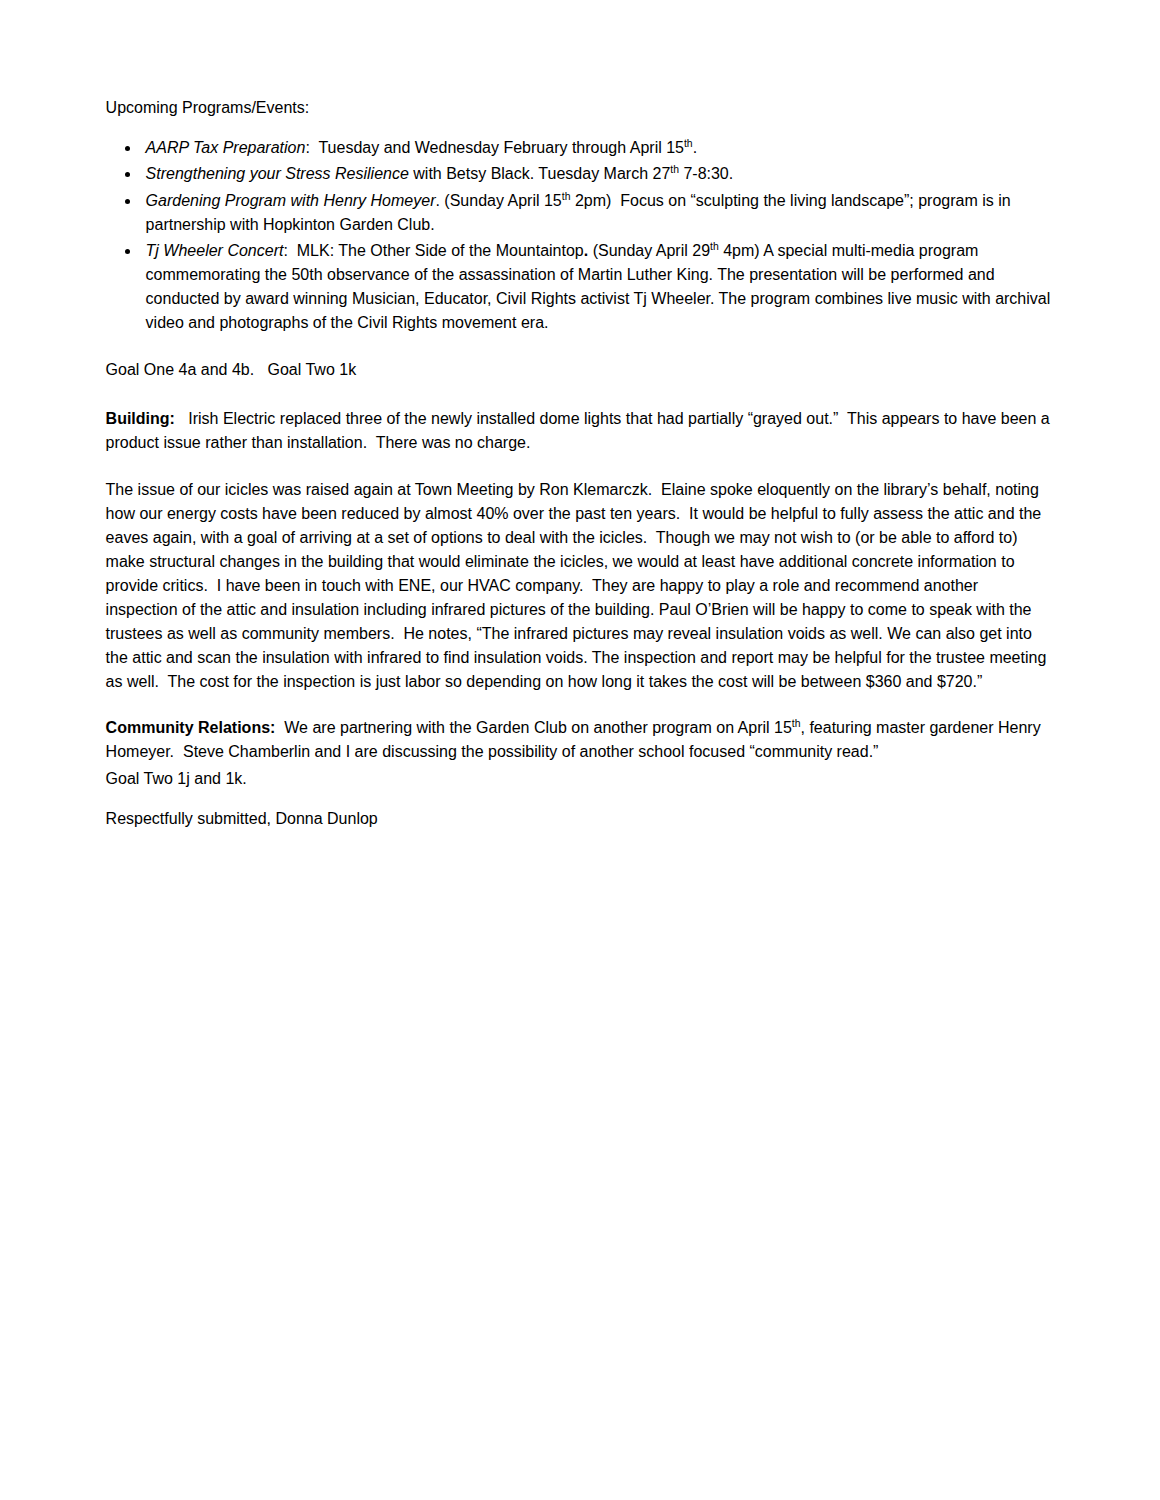Upcoming Programs/Events:
AARP Tax Preparation: Tuesday and Wednesday February through April 15th.
Strengthening your Stress Resilience with Betsy Black. Tuesday March 27th 7-8:30.
Gardening Program with Henry Homeyer. (Sunday April 15th 2pm) Focus on “sculpting the living landscape”; program is in partnership with Hopkinton Garden Club.
Tj Wheeler Concert: MLK: The Other Side of the Mountaintop. (Sunday April 29th 4pm) A special multi-media program commemorating the 50th observance of the assassination of Martin Luther King. The presentation will be performed and conducted by award winning Musician, Educator, Civil Rights activist Tj Wheeler. The program combines live music with archival video and photographs of the Civil Rights movement era.
Goal One 4a and 4b. Goal Two 1k
Building: Irish Electric replaced three of the newly installed dome lights that had partially “grayed out.” This appears to have been a product issue rather than installation. There was no charge.
The issue of our icicles was raised again at Town Meeting by Ron Klemarczk. Elaine spoke eloquently on the library’s behalf, noting how our energy costs have been reduced by almost 40% over the past ten years. It would be helpful to fully assess the attic and the eaves again, with a goal of arriving at a set of options to deal with the icicles. Though we may not wish to (or be able to afford to) make structural changes in the building that would eliminate the icicles, we would at least have additional concrete information to provide critics. I have been in touch with ENE, our HVAC company. They are happy to play a role and recommend another inspection of the attic and insulation including infrared pictures of the building. Paul O’Brien will be happy to come to speak with the trustees as well as community members. He notes, “The infrared pictures may reveal insulation voids as well. We can also get into the attic and scan the insulation with infrared to find insulation voids. The inspection and report may be helpful for the trustee meeting as well. The cost for the inspection is just labor so depending on how long it takes the cost will be between $360 and $720.”
Community Relations: We are partnering with the Garden Club on another program on April 15th, featuring master gardener Henry Homeyer. Steve Chamberlin and I are discussing the possibility of another school focused “community read.”
Goal Two 1j and 1k.
Respectfully submitted, Donna Dunlop